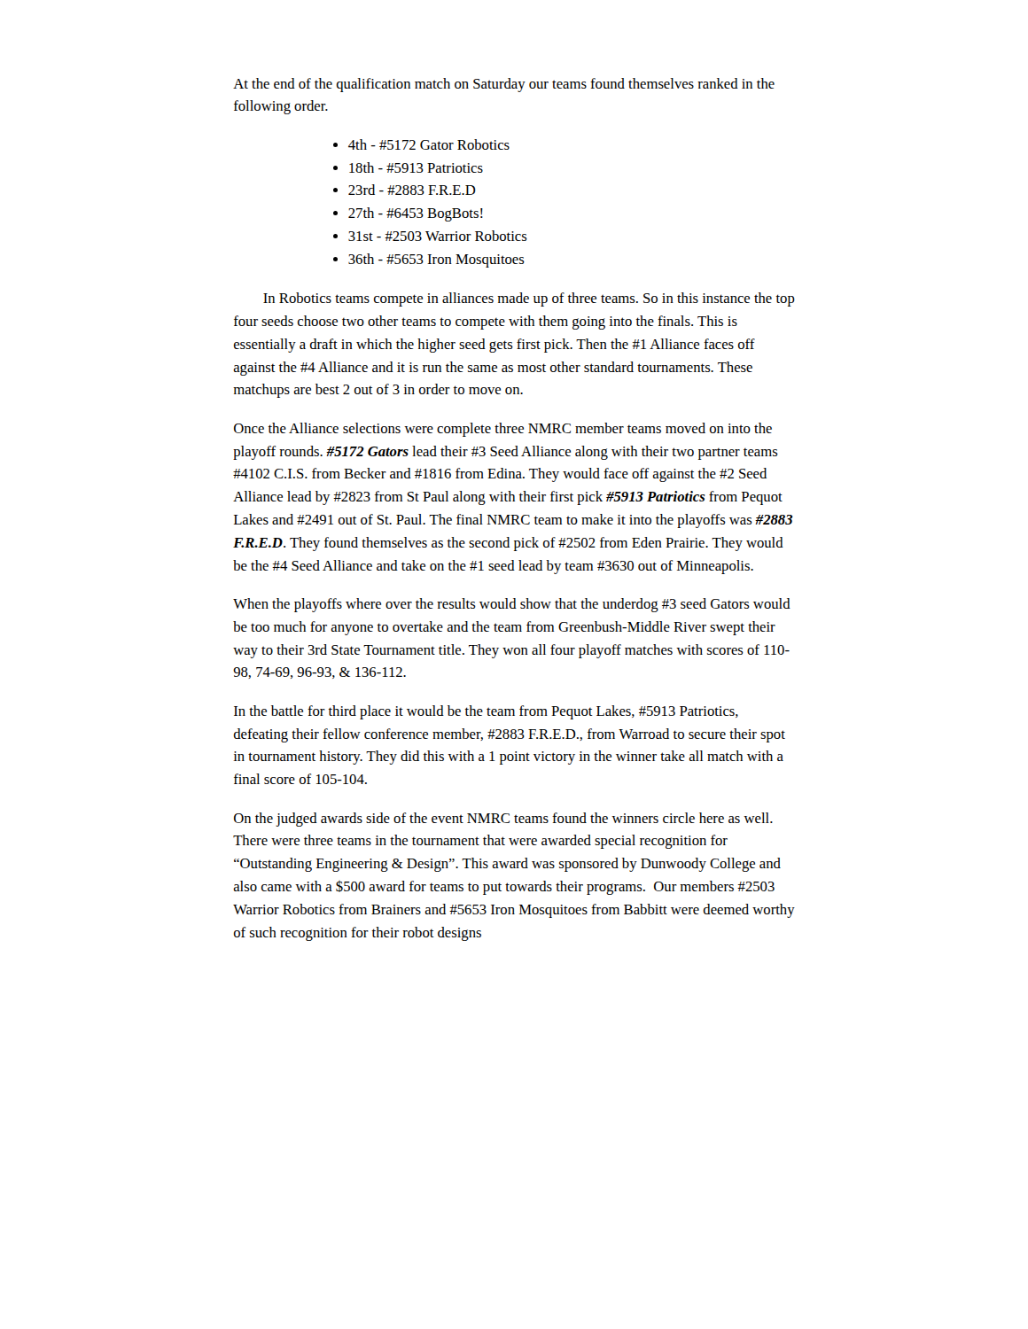At the end of the qualification match on Saturday our teams found themselves ranked in the following order.
4th - #5172 Gator Robotics
18th - #5913 Patriotics
23rd - #2883 F.R.E.D
27th - #6453 BogBots!
31st - #2503 Warrior Robotics
36th - #5653 Iron Mosquitoes
In Robotics teams compete in alliances made up of three teams. So in this instance the top four seeds choose two other teams to compete with them going into the finals. This is essentially a draft in which the higher seed gets first pick. Then the #1 Alliance faces off against the #4 Alliance and it is run the same as most other standard tournaments. These matchups are best 2 out of 3 in order to move on.
Once the Alliance selections were complete three NMRC member teams moved on into the playoff rounds. #5172 Gators lead their #3 Seed Alliance along with their two partner teams #4102 C.I.S. from Becker and #1816 from Edina. They would face off against the #2 Seed Alliance lead by #2823 from St Paul along with their first pick #5913 Patriotics from Pequot Lakes and #2491 out of St. Paul. The final NMRC team to make it into the playoffs was #2883 F.R.E.D. They found themselves as the second pick of #2502 from Eden Prairie. They would be the #4 Seed Alliance and take on the #1 seed lead by team #3630 out of Minneapolis.
When the playoffs where over the results would show that the underdog #3 seed Gators would be too much for anyone to overtake and the team from Greenbush-Middle River swept their way to their 3rd State Tournament title. They won all four playoff matches with scores of 110-98, 74-69, 96-93, & 136-112.
In the battle for third place it would be the team from Pequot Lakes, #5913 Patriotics, defeating their fellow conference member, #2883 F.R.E.D., from Warroad to secure their spot in tournament history. They did this with a 1 point victory in the winner take all match with a final score of 105-104.
On the judged awards side of the event NMRC teams found the winners circle here as well. There were three teams in the tournament that were awarded special recognition for “Outstanding Engineering & Design”. This award was sponsored by Dunwoody College and also came with a $500 award for teams to put towards their programs. Our members #2503 Warrior Robotics from Brainers and #5653 Iron Mosquitoes from Babbitt were deemed worthy of such recognition for their robot designs